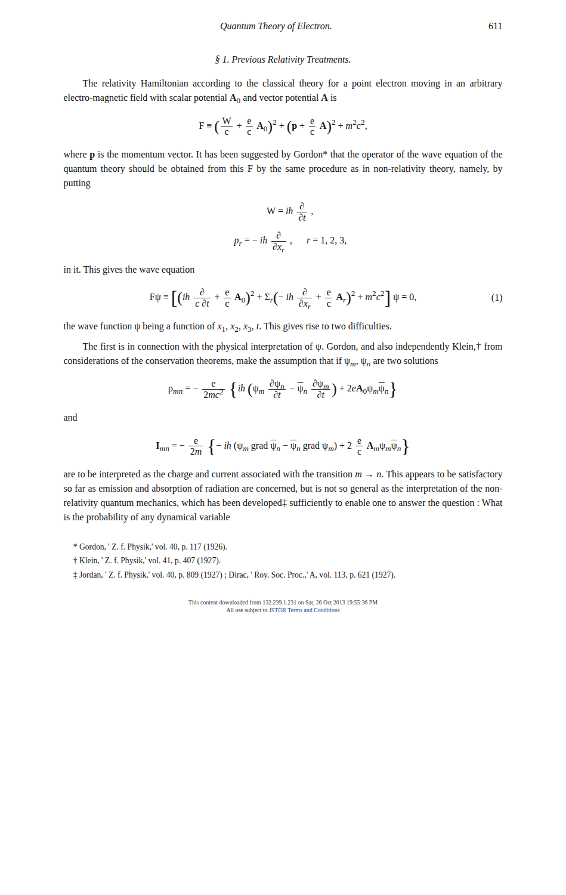Quantum Theory of Electron. 611
§ 1. Previous Relativity Treatments.
The relativity Hamiltonian according to the classical theory for a point electron moving in an arbitrary electro-magnetic field with scalar potential A0 and vector potential A is
F ≡ (Wc + ec A0)2 + (p + ec A)2 + m2c2,
where p is the momentum vector. It has been suggested by Gordon* that the operator of the wave equation of the quantum theory should be obtained from this F by the same procedure as in non-relativity theory, namely, by putting
W = ih ∂∂t , pr = − ih ∂∂xr , r = 1, 2, 3,
in it. This gives the wave equation
Fψ ≡ [(ih ∂c ∂t + ec A0)2 + Σr(− ih ∂∂xr + ec Ar)2 + m2c2] ψ = 0, (1)
the wave function ψ being a function of x1, x2, x3, t. This gives rise to two difficulties.
The first is in connection with the physical interpretation of ψ. Gordon, and also independently Klein,† from considerations of the conservation theorems, make the assumption that if ψm, ψn are two solutions
ρmn = − e 2mc2 {ih (ψm ∂ψn∂t − ψn ∂ψm∂t) + 2eA0ψmψn}
and
Imn = − e 2m {− ih (ψm grad ψn − ψn grad ψm) + 2 ec Amψmψn}
are to be interpreted as the charge and current associated with the transition m → n. This appears to be satisfactory so far as emission and absorption of radiation are concerned, but is not so general as the interpretation of the non-relativity quantum mechanics, which has been developed‡ sufficiently to enable one to answer the question : What is the probability of any dynamical variable
* Gordon, ' Z. f. Physik,' vol. 40, p. 117 (1926).
† Klein, ' Z. f. Physik,' vol. 41, p. 407 (1927).
‡ Jordan, ' Z. f. Physik,' vol. 40, p. 809 (1927) ; Dirac, ' Roy. Soc. Proc.,' A, vol. 113, p. 621 (1927).
This content downloaded from 132.239.1.231 on Sat, 26 Oct 2013 19:55:36 PM
All use subject to JSTOR Terms and Conditions